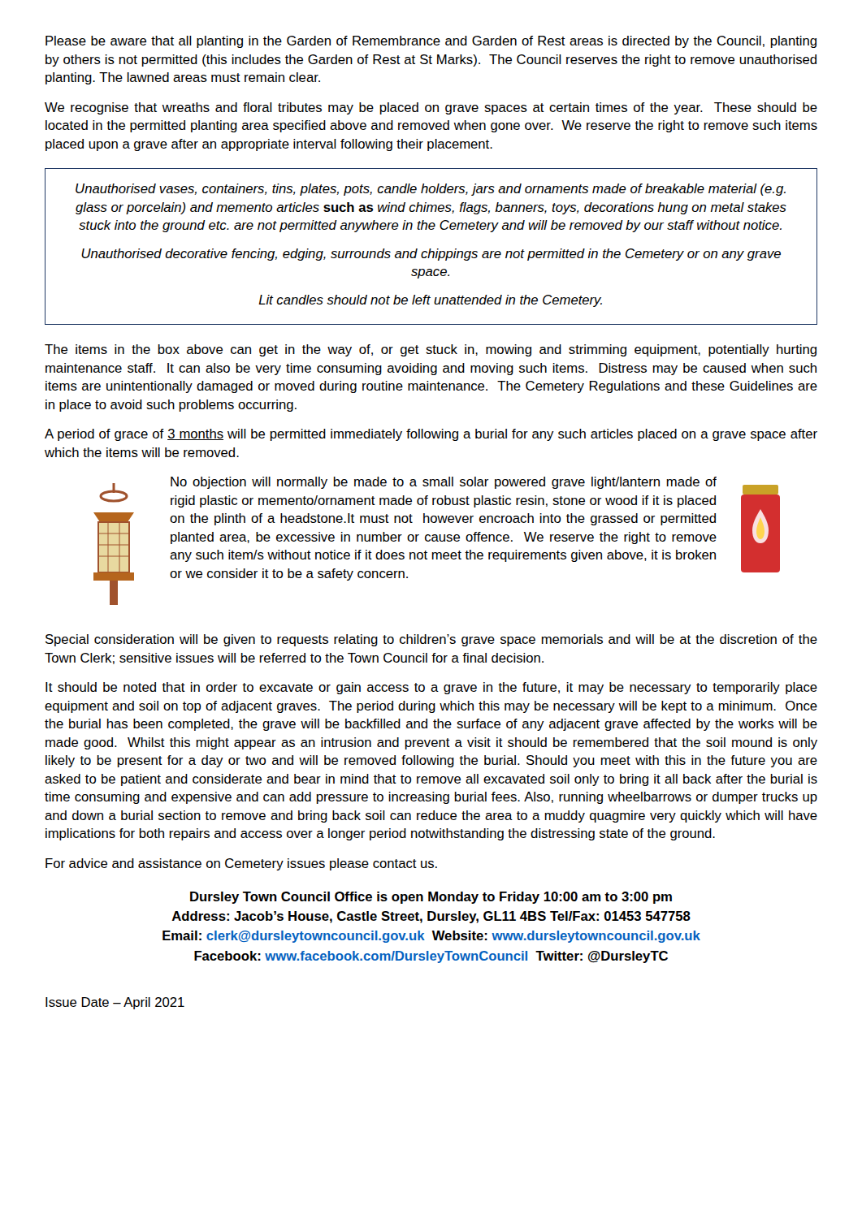Please be aware that all planting in the Garden of Remembrance and Garden of Rest areas is directed by the Council, planting by others is not permitted (this includes the Garden of Rest at St Marks). The Council reserves the right to remove unauthorised planting. The lawned areas must remain clear.
We recognise that wreaths and floral tributes may be placed on grave spaces at certain times of the year. These should be located in the permitted planting area specified above and removed when gone over. We reserve the right to remove such items placed upon a grave after an appropriate interval following their placement.
Unauthorised vases, containers, tins, plates, pots, candle holders, jars and ornaments made of breakable material (e.g. glass or porcelain) and memento articles such as wind chimes, flags, banners, toys, decorations hung on metal stakes stuck into the ground etc. are not permitted anywhere in the Cemetery and will be removed by our staff without notice.
Unauthorised decorative fencing, edging, surrounds and chippings are not permitted in the Cemetery or on any grave space.
Lit candles should not be left unattended in the Cemetery.
The items in the box above can get in the way of, or get stuck in, mowing and strimming equipment, potentially hurting maintenance staff. It can also be very time consuming avoiding and moving such items. Distress may be caused when such items are unintentionally damaged or moved during routine maintenance. The Cemetery Regulations and these Guidelines are in place to avoid such problems occurring.
A period of grace of 3 months will be permitted immediately following a burial for any such articles placed on a grave space after which the items will be removed.
No objection will normally be made to a small solar powered grave light/lantern made of rigid plastic or memento/ornament made of robust plastic resin, stone or wood if it is placed on the plinth of a headstone.It must not however encroach into the grassed or permitted planted area, be excessive in number or cause offence. We reserve the right to remove any such item/s without notice if it does not meet the requirements given above, it is broken or we consider it to be a safety concern.
Special consideration will be given to requests relating to children’s grave space memorials and will be at the discretion of the Town Clerk; sensitive issues will be referred to the Town Council for a final decision.
It should be noted that in order to excavate or gain access to a grave in the future, it may be necessary to temporarily place equipment and soil on top of adjacent graves. The period during which this may be necessary will be kept to a minimum. Once the burial has been completed, the grave will be backfilled and the surface of any adjacent grave affected by the works will be made good. Whilst this might appear as an intrusion and prevent a visit it should be remembered that the soil mound is only likely to be present for a day or two and will be removed following the burial. Should you meet with this in the future you are asked to be patient and considerate and bear in mind that to remove all excavated soil only to bring it all back after the burial is time consuming and expensive and can add pressure to increasing burial fees. Also, running wheelbarrows or dumper trucks up and down a burial section to remove and bring back soil can reduce the area to a muddy quagmire very quickly which will have implications for both repairs and access over a longer period notwithstanding the distressing state of the ground.
For advice and assistance on Cemetery issues please contact us.
Dursley Town Council Office is open Monday to Friday 10:00 am to 3:00 pm
Address: Jacob’s House, Castle Street, Dursley, GL11 4BS Tel/Fax: 01453 547758
Email: clerk@dursleytowncouncil.gov.uk Website: www.dursleytowncouncil.gov.uk
Facebook: www.facebook.com/DursleyTownCouncil Twitter: @DursleyTC
Issue Date – April 2021